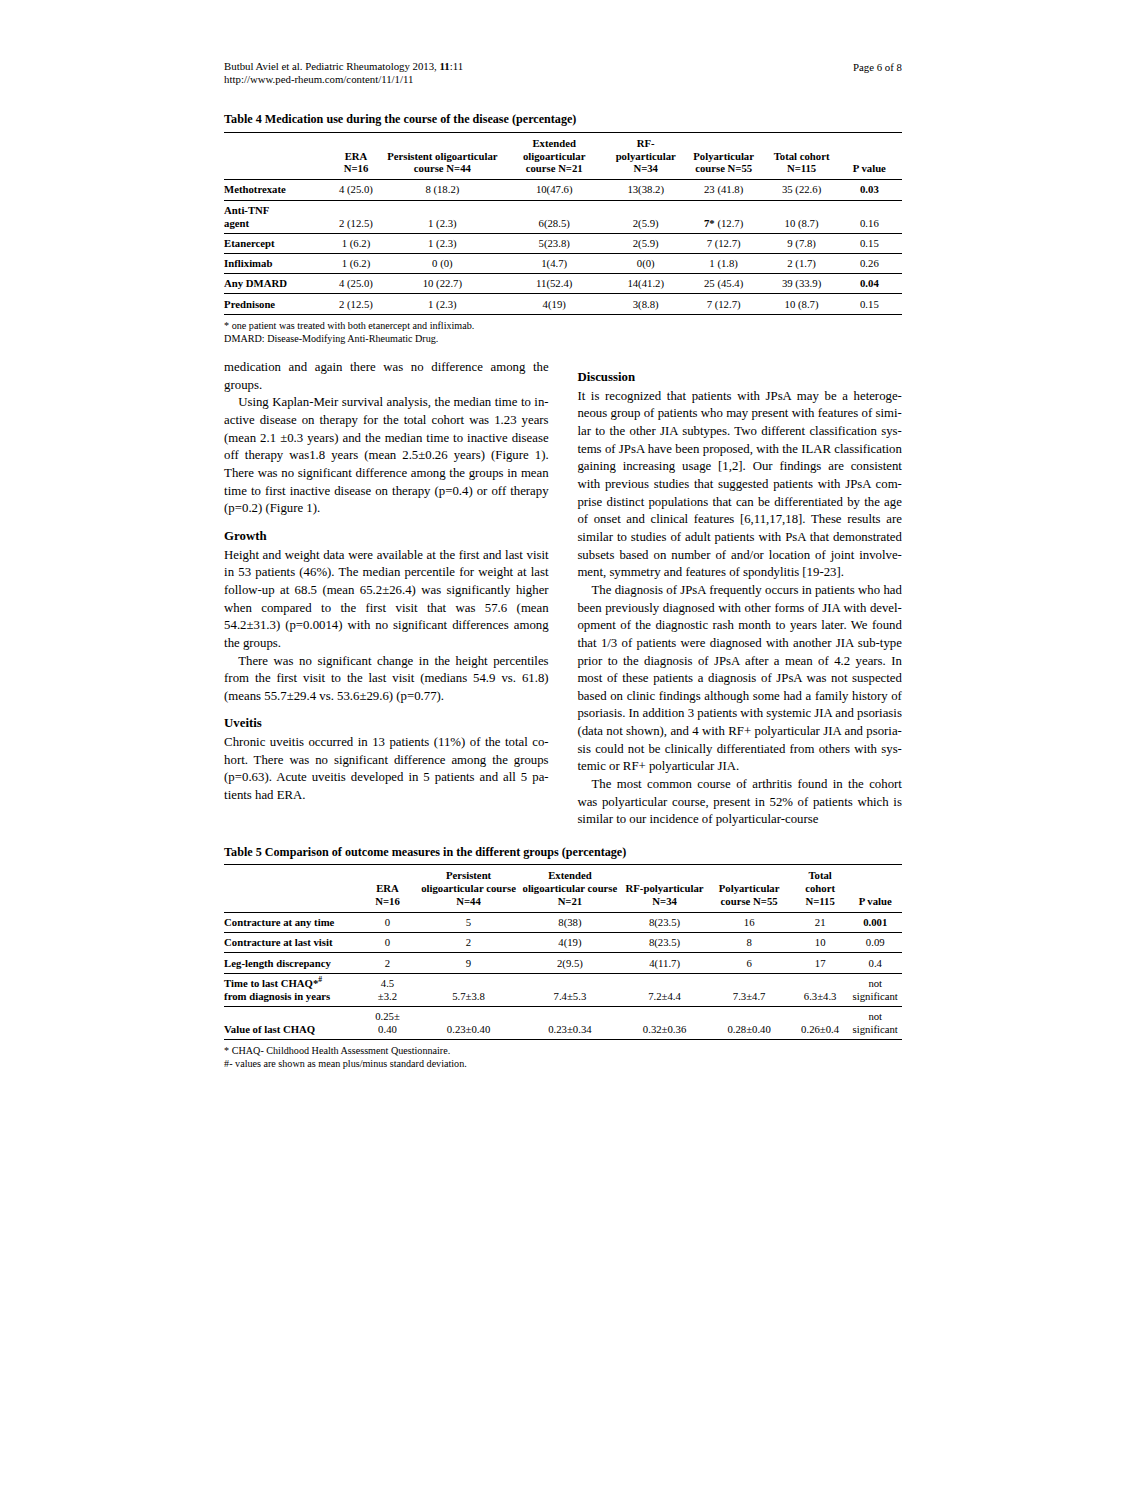Butbul Aviel et al. Pediatric Rheumatology 2013, 11:11
http://www.ped-rheum.com/content/11/1/11
Page 6 of 8
Table 4 Medication use during the course of the disease (percentage)
| | ERA N=16 | Persistent oligoarticular course N=44 | Extended oligoarticular course N=21 | RF-polyarticular N=34 | Polyarticular course N=55 | Total cohort N=115 | P value |
| --- | --- | --- | --- | --- | --- | --- | --- |
| Methotrexate | 4 (25.0) | 8 (18.2) | 10(47.6) | 13(38.2) | 23 (41.8) | 35 (22.6) | 0.03 |
| Anti-TNF agent | 2 (12.5) | 1 (2.3) | 6(28.5) | 2(5.9) | 7* (12.7) | 10 (8.7) | 0.16 |
| Etanercept | 1 (6.2) | 1 (2.3) | 5(23.8) | 2(5.9) | 7 (12.7) | 9 (7.8) | 0.15 |
| Infliximab | 1 (6.2) | 0 (0) | 1(4.7) | 0(0) | 1 (1.8) | 2 (1.7) | 0.26 |
| Any DMARD | 4 (25.0) | 10 (22.7) | 11(52.4) | 14(41.2) | 25 (45.4) | 39 (33.9) | 0.04 |
| Prednisone | 2 (12.5) | 1 (2.3) | 4(19) | 3(8.8) | 7 (12.7) | 10 (8.7) | 0.15 |
* one patient was treated with both etanercept and infliximab.
DMARD: Disease-Modifying Anti-Rheumatic Drug.
medication and again there was no difference among the groups.
Using Kaplan-Meir survival analysis, the median time to inactive disease on therapy for the total cohort was 1.23 years (mean 2.1 ±0.3 years) and the median time to inactive disease off therapy was1.8 years (mean 2.5±0.26 years) (Figure 1). There was no significant difference among the groups in mean time to first inactive disease on therapy (p=0.4) or off therapy (p=0.2) (Figure 1).
Growth
Height and weight data were available at the first and last visit in 53 patients (46%). The median percentile for weight at last follow-up at 68.5 (mean 65.2±26.4) was significantly higher when compared to the first visit that was 57.6 (mean 54.2±31.3) (p=0.0014) with no significant differences among the groups.
There was no significant change in the height percentiles from the first visit to the last visit (medians 54.9 vs. 61.8) (means 55.7±29.4 vs. 53.6±29.6) (p=0.77).
Uveitis
Chronic uveitis occurred in 13 patients (11%) of the total cohort. There was no significant difference among the groups (p=0.63). Acute uveitis developed in 5 patients and all 5 patients had ERA.
Discussion
It is recognized that patients with JPsA may be a heterogeneous group of patients who may present with features of similar to the other JIA subtypes. Two different classification systems of JPsA have been proposed, with the ILAR classification gaining increasing usage [1,2]. Our findings are consistent with previous studies that suggested patients with JPsA comprise distinct populations that can be differentiated by the age of onset and clinical features [6,11,17,18]. These results are similar to studies of adult patients with PsA that demonstrated subsets based on number of and/or location of joint involvement, symmetry and features of spondylitis [19-23].
The diagnosis of JPsA frequently occurs in patients who had been previously diagnosed with other forms of JIA with development of the diagnostic rash month to years later. We found that 1/3 of patients were diagnosed with another JIA sub-type prior to the diagnosis of JPsA after a mean of 4.2 years. In most of these patients a diagnosis of JPsA was not suspected based on clinic findings although some had a family history of psoriasis. In addition 3 patients with systemic JIA and psoriasis (data not shown), and 4 with RF+ polyarticular JIA and psoriasis could not be clinically differentiated from others with systemic or RF+ polyarticular JIA.
The most common course of arthritis found in the cohort was polyarticular course, present in 52% of patients which is similar to our incidence of polyarticular-course
Table 5 Comparison of outcome measures in the different groups (percentage)
| | ERA N=16 | Persistent oligoarticular course N=44 | Extended oligoarticular course N=21 | RF-polyarticular N=34 | Polyarticular course N=55 | Total cohort N=115 | P value |
| --- | --- | --- | --- | --- | --- | --- | --- |
| Contracture at any time | 0 | 5 | 8(38) | 8(23.5) | 16 | 21 | 0.001 |
| Contracture at last visit | 0 | 2 | 4(19) | 8(23.5) | 8 | 10 | 0.09 |
| Leg-length discrepancy | 2 | 9 | 2(9.5) | 4(11.7) | 6 | 17 | 0.4 |
| Time to last CHAQ* # from diagnosis in years | 4.5 ±3.2 | 5.7±3.8 | 7.4±5.3 | 7.2±4.4 | 7.3±4.7 | 6.3±4.3 | not significant |
| Value of last CHAQ | 0.25± 0.40 | 0.23±0.40 | 0.23±0.34 | 0.32±0.36 | 0.28±0.40 | 0.26±0.4 | not significant |
* CHAQ- Childhood Health Assessment Questionnaire.
#- values are shown as mean plus/minus standard deviation.